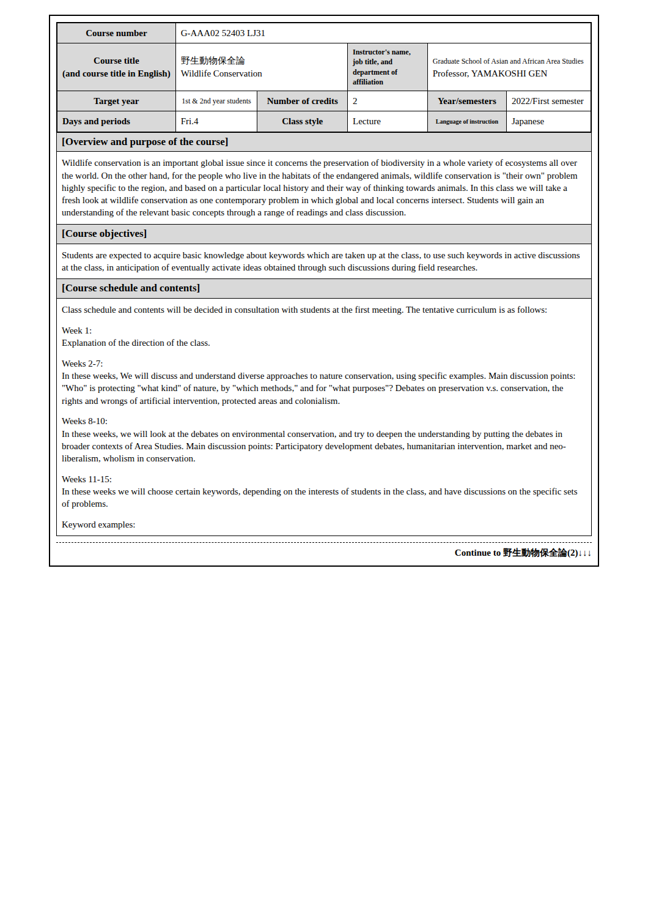| Course number | G-AAA02 52403 LJ31 |
| Course title (and course title in English) | 野生動物保全論 Wildlife Conservation | Instructor's name, job title, and department of affiliation | Graduate School of Asian and African Area Studies Professor, YAMAKOSHI GEN |
| Target year | 1st & 2nd year students | Number of credits | 2 | Year/semesters | 2022/First semester |
| Days and periods | Fri.4 | Class style | Lecture | Language of instruction | Japanese |
[Overview and purpose of the course]
Wildlife conservation is an important global issue since it concerns the preservation of biodiversity in a whole variety of ecosystems all over the world. On the other hand, for the people who live in the habitats of the endangered animals, wildlife conservation is "their own" problem highly specific to the region, and based on a particular local history and their way of thinking towards animals. In this class we will take a fresh look at wildlife conservation as one contemporary problem in which global and local concerns intersect. Students will gain an understanding of the relevant basic concepts through a range of readings and class discussion.
[Course objectives]
Students are expected to acquire basic knowledge about keywords which are taken up at the class, to use such keywords in active discussions at the class, in anticipation of eventually activate ideas obtained through such discussions during field researches.
[Course schedule and contents]
Class schedule and contents will be decided in consultation with students at the first meeting. The tentative curriculum is as follows:
Week 1:
Explanation of the direction of the class.
Weeks 2-7:
In these weeks, We will discuss and understand diverse approaches to nature conservation, using specific examples. Main discussion points: "Who" is protecting "what kind" of nature, by "which methods," and for "what purposes"? Debates on preservation v.s. conservation, the rights and wrongs of artificial intervention, protected areas and colonialism.
Weeks 8-10:
In these weeks, we will look at the debates on environmental conservation, and try to deepen the understanding by putting the debates in broader contexts of Area Studies. Main discussion points: Participatory development debates, humanitarian intervention, market and neo-liberalism, wholism in conservation.
Weeks 11-15:
In these weeks we will choose certain keywords, depending on the interests of students in the class, and have discussions on the specific sets of problems.
Keyword examples:
Continue to 野生動物保全論(2)↓↓↓